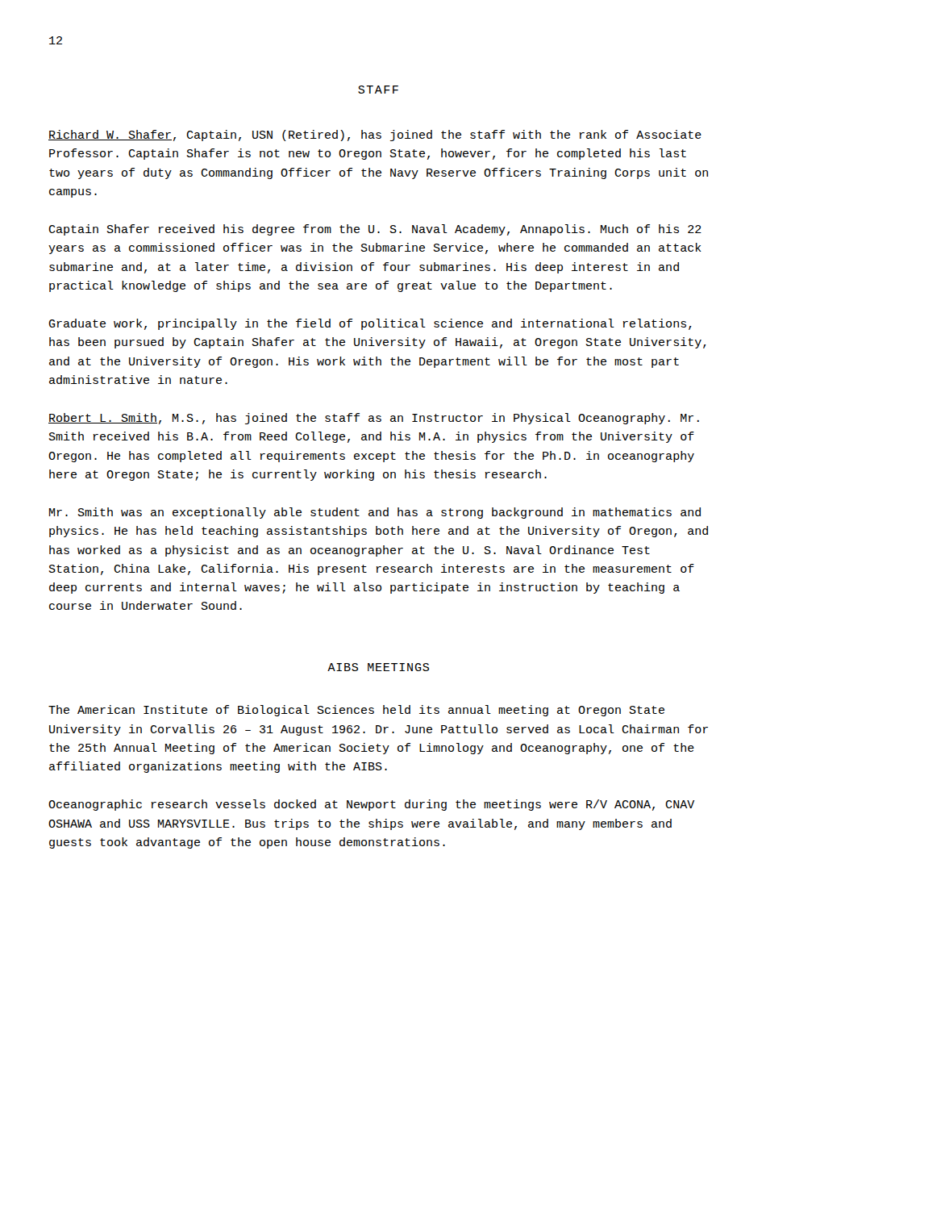12
STAFF
Richard W. Shafer, Captain, USN (Retired), has joined the staff with the rank of Associate Professor. Captain Shafer is not new to Oregon State, however, for he completed his last two years of duty as Commanding Officer of the Navy Reserve Officers Training Corps unit on campus.
Captain Shafer received his degree from the U. S. Naval Academy, Annapolis. Much of his 22 years as a commissioned officer was in the Submarine Service, where he commanded an attack submarine and, at a later time, a division of four submarines. His deep interest in and practical knowledge of ships and the sea are of great value to the Department.
Graduate work, principally in the field of political science and international relations, has been pursued by Captain Shafer at the University of Hawaii, at Oregon State University, and at the University of Oregon. His work with the Department will be for the most part administrative in nature.
Robert L. Smith, M.S., has joined the staff as an Instructor in Physical Oceanography. Mr. Smith received his B.A. from Reed College, and his M.A. in physics from the University of Oregon. He has completed all requirements except the thesis for the Ph.D. in oceanography here at Oregon State; he is currently working on his thesis research.
Mr. Smith was an exceptionally able student and has a strong background in mathematics and physics. He has held teaching assistantships both here and at the University of Oregon, and has worked as a physicist and as an oceanographer at the U. S. Naval Ordinance Test Station, China Lake, California. His present research interests are in the measurement of deep currents and internal waves; he will also participate in instruction by teaching a course in Underwater Sound.
AIBS MEETINGS
The American Institute of Biological Sciences held its annual meeting at Oregon State University in Corvallis 26 – 31 August 1962. Dr. June Pattullo served as Local Chairman for the 25th Annual Meeting of the American Society of Limnology and Oceanography, one of the affiliated organizations meeting with the AIBS.
Oceanographic research vessels docked at Newport during the meetings were R/V ACONA, CNAV OSHAWA and USS MARYSVILLE. Bus trips to the ships were available, and many members and guests took advantage of the open house demonstrations.